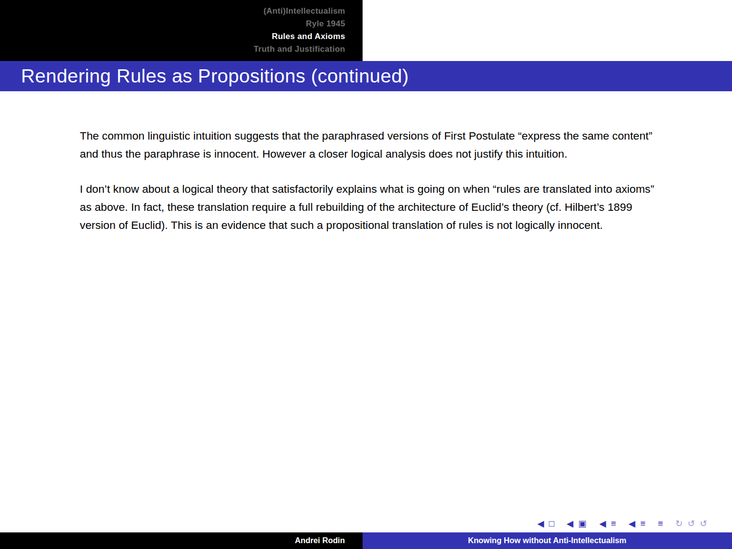(Anti)Intellectualism
Ryle 1945
Rules and Axioms
Truth and Justification
Rendering Rules as Propositions (continued)
The common linguistic intuition suggests that the paraphrased versions of First Postulate “express the same content” and thus the paraphrase is innocent. However a closer logical analysis does not justify this intuition.
I don’t know about a logical theory that satisfactorily explains what is going on when “rules are translated into axioms” as above. In fact, these translation require a full rebuilding of the architecture of Euclid’s theory (cf. Hilbert’s 1899 version of Euclid). This is an evidence that such a propositional translation of rules is not logically innocent.
◀□ ◀▣ ◀≡ ◀≡ ≡ ↻↺↺
Andrei Rodin
Knowing How without Anti-Intellectualism